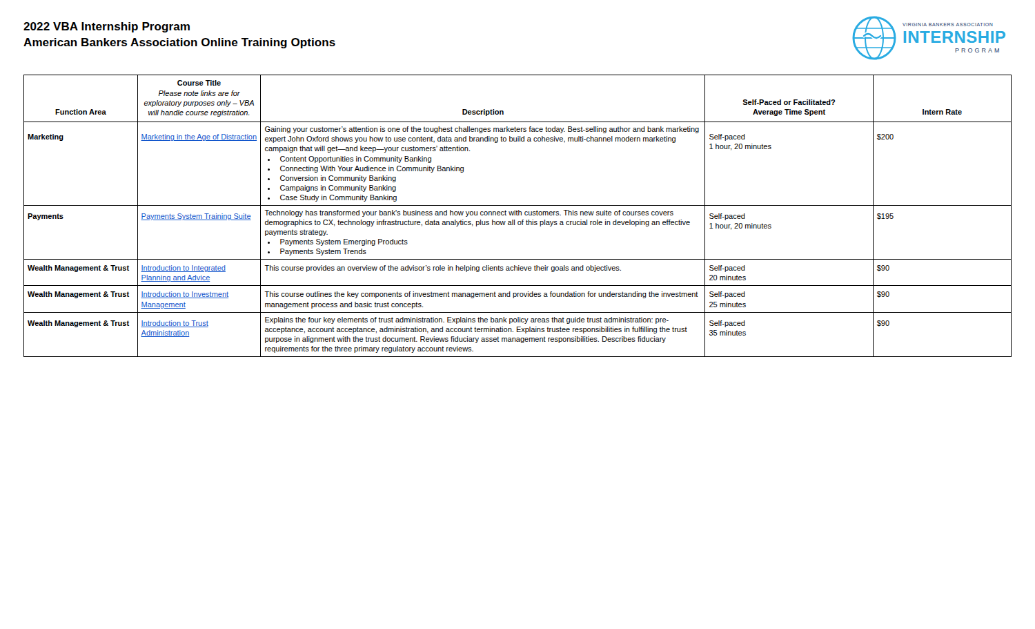2022 VBA Internship ProgramAmerican Bankers Association Online Training Options
VIRGINIA BANKERS ASSOCIATION INTERNSHIP PROGRAM
| Function Area | Course Title Please note links are for exploratory purposes only – VBA will handle course registration. | Description | Self-Paced or Facilitated? Average Time Spent | Intern Rate |
| --- | --- | --- | --- | --- |
| Marketing | Marketing in the Age of Distraction | Gaining your customer’s attention is one of the toughest challenges marketers face today. Best-selling author and bank marketing expert John Oxford shows you how to use content, data and branding to build a cohesive, multi-channel modern marketing campaign that will get—and keep—your customers’ attention. Content Opportunities in Community Banking Connecting With Your Audience in Community Banking Conversion in Community Banking Campaigns in Community Banking Case Study in Community Banking | Self-paced 1 hour, 20 minutes | $200 |
| Payments | Payments System Training Suite | Technology has transformed your bank's business and how you connect with customers. This new suite of courses covers demographics to CX, technology infrastructure, data analytics, plus how all of this plays a crucial role in developing an effective payments strategy. Payments System Emerging Products Payments System Trends | Self-paced 1 hour, 20 minutes | $195 |
| Wealth Management & Trust | Introduction to Integrated Planning and Advice | This course provides an overview of the advisor’s role in helping clients achieve their goals and objectives. | Self-paced 20 minutes | $90 |
| Wealth Management & Trust | Introduction to Investment Management | This course outlines the key components of investment management and provides a foundation for understanding the investment management process and basic trust concepts. | Self-paced 25 minutes | $90 |
| Wealth Management & Trust | Introduction to Trust Administration | Explains the four key elements of trust administration. Explains the bank policy areas that guide trust administration: pre-acceptance, account acceptance, administration, and account termination. Explains trustee responsibilities in fulfilling the trust purpose in alignment with the trust document. Reviews fiduciary asset management responsibilities. Describes fiduciary requirements for the three primary regulatory account reviews. | Self-paced 35 minutes | $90 |